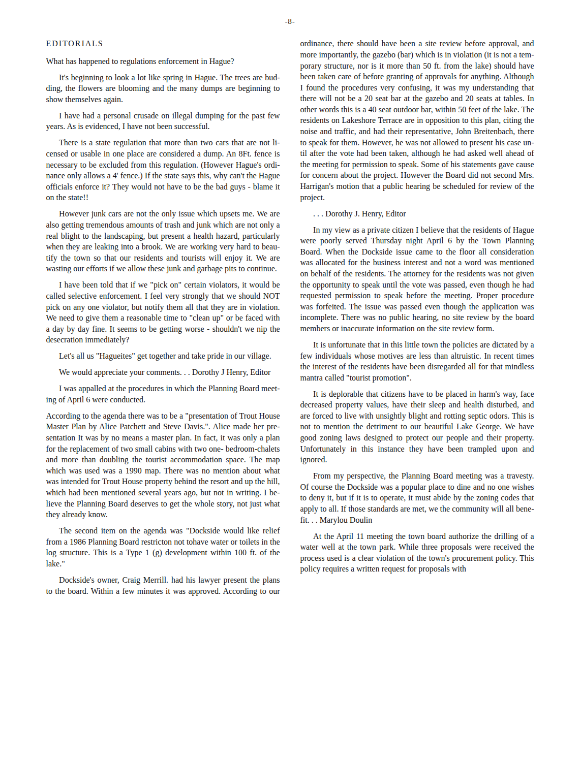-8-
Editorials
What has happened to regulations enforcement in Hague?
It's beginning to look a lot like spring in Hague. The trees are budding, the flowers are blooming and the many dumps are beginning to show themselves again.
I have had a personal crusade on illegal dumping for the past few years. As is evidenced, I have not been successful.
There is a state regulation that more than two cars that are not licensed or usable in one place are considered a dump. An 8Ft. fence is necessary to be excluded from this regulation. (However Hague's ordinance only allows a 4' fence.) If the state says this, why can't the Hague officials enforce it? They would not have to be the bad guys - blame it on the state!!
However junk cars are not the only issue which upsets me. We are also getting tremendous amounts of trash and junk which are not only a real blight to the landscaping, but present a health hazard, particularly when they are leaking into a brook. We are working very hard to beautify the town so that our residents and tourists will enjoy it. We are wasting our efforts if we allow these junk and garbage pits to continue.
I have been told that if we "pick on" certain violators, it would be called selective enforcement. I feel very strongly that we should NOT pick on any one violator, but notify them all that they are in violation. We need to give them a reasonable time to "clean up" or be faced with a day by day fine. It seems to be getting worse - shouldn't we nip the desecration immediately?
Let's all us "Hagueites" get together and take pride in our village.
We would appreciate your comments. . . Dorothy J Henry, Editor
I was appalled at the procedures in which the Planning Board meeting of April 6 were conducted.
According to the agenda there was to be a "presentation of Trout House Master Plan by Alice Patchett and Steve Davis.". Alice made her presentation It was by no means a master plan. In fact, it was only a plan for the replacement of two small cabins with two one- bedroom-chalets and more than doubling the tourist accommodation space. The map which was used was a 1990 map. There was no mention about what was intended for Trout House property behind the resort and up the hill, which had been mentioned several years ago, but not in writing. I believe the Planning Board deserves to get the whole story, not just what they already know.
The second item on the agenda was "Dockside would like relief from a 1986 Planning Board restricton not tohave water or toilets in the log structure. This is a Type 1 (g) development within 100 ft. of the lake."
Dockside's owner, Craig Merrill. had his lawyer present the plans to the board. Within a few minutes it was approved. According to our ordinance, there should have been a site review before approval, and more importantly, the gazebo (bar) which is in violation (it is not a temporary structure, nor is it more than 50 ft. from the lake) should have been taken care of before granting of approvals for anything. Although I found the procedures very confusing, it was my understanding that there will not be a 20 seat bar at the gazebo and 20 seats at tables. In other words this is a 40 seat outdoor bar, within 50 feet of the lake. The residents on Lakeshore Terrace are in opposition to this plan, citing the noise and traffic, and had their representative, John Breitenbach, there to speak for them. However, he was not allowed to present his case until after the vote had been taken, although he had asked well ahead of the meeting for permission to speak. Some of his statements gave cause for concern about the project. However the Board did not second Mrs. Harrigan's motion that a public hearing be scheduled for review of the project.
. . . Dorothy J. Henry, Editor
In my view as a private citizen I believe that the residents of Hague were poorly served Thursday night April 6 by the Town Planning Board. When the Dockside issue came to the floor all consideration was allocated for the business interest and not a word was mentioned on behalf of the residents. The attorney for the residents was not given the opportunity to speak until the vote was passed, even though he had requested permission to speak before the meeting. Proper procedure was forfeited. The issue was passed even though the application was incomplete. There was no public hearing, no site review by the board members or inaccurate information on the site review form.
It is unfortunate that in this little town the policies are dictated by a few individuals whose motives are less than altruistic. In recent times the interest of the residents have been disregarded all for that mindless mantra called "tourist promotion".
It is deplorable that citizens have to be placed in harm's way, face decreased property values, have their sleep and health disturbed, and are forced to live with unsightly blight and rotting septic odors. This is not to mention the detriment to our beautiful Lake George. We have good zoning laws designed to protect our people and their property. Unfortunately in this instance they have been trampled upon and ignored.
From my perspective, the Planning Board meeting was a travesty. Of course the Dockside was a popular place to dine and no one wishes to deny it, but if it is to operate, it must abide by the zoning codes that apply to all. If those standards are met, we the community will all benefit. . . Marylou Doulin
At the April 11 meeting the town board authorize the drilling of a water well at the town park. While three proposals were received the process used is a clear violation of the town's procurement policy. This policy requires a written request for proposals with